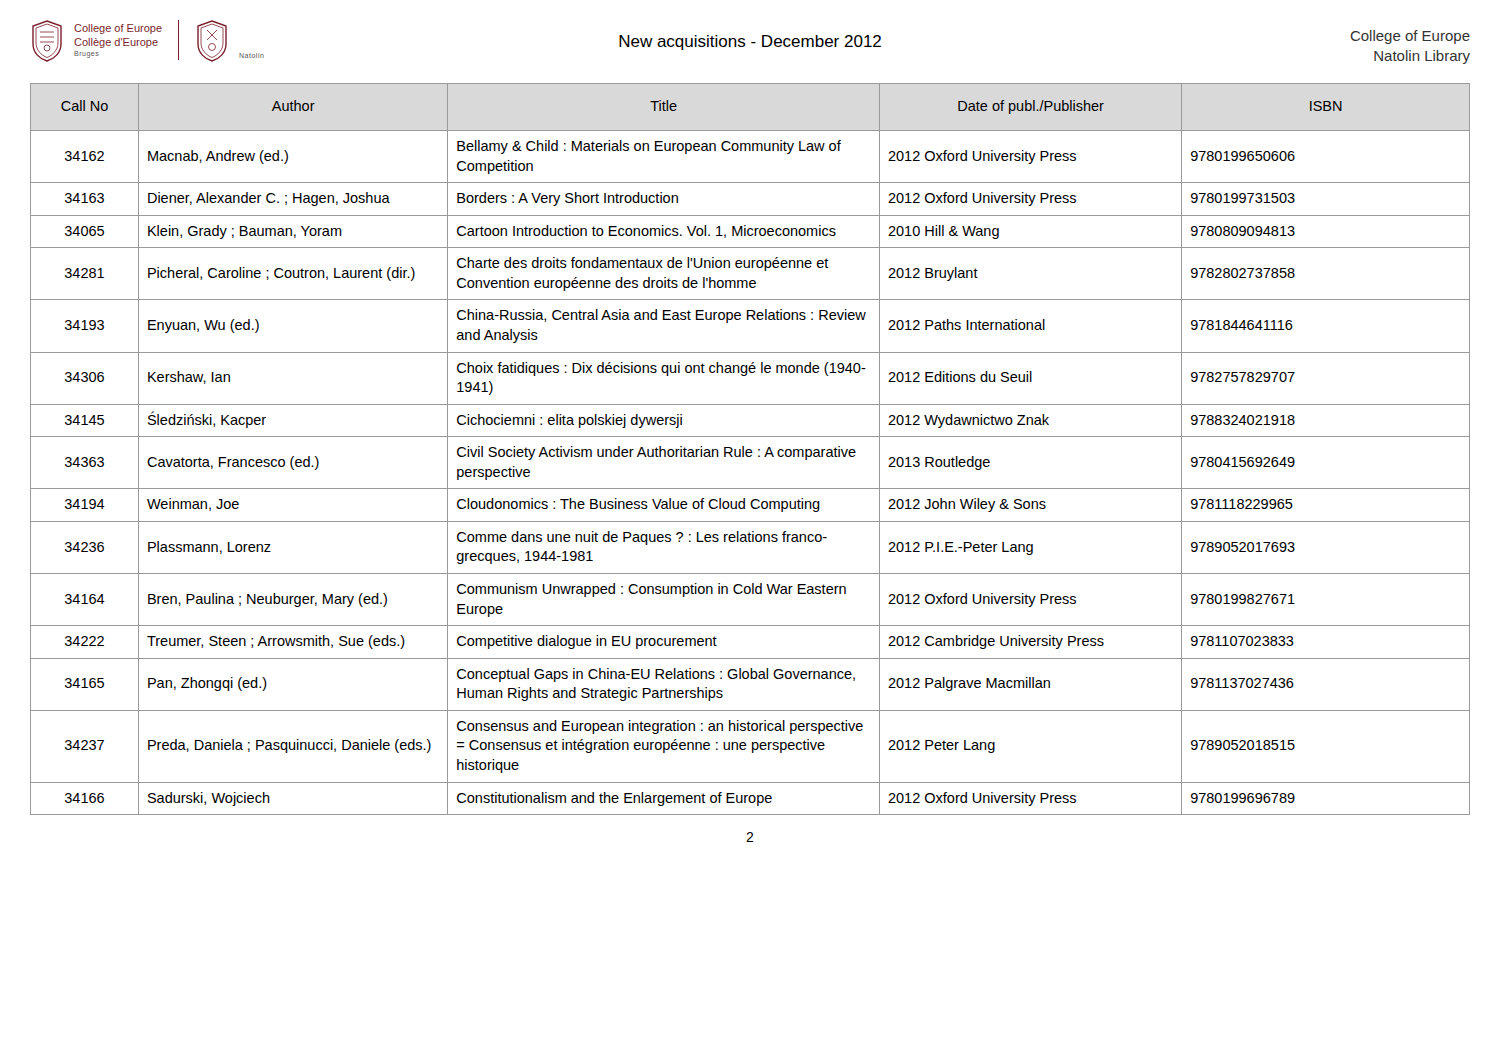College of Europe
Collège d'Europe
Bruges
Natolin
New acquisitions - December 2012
College of Europe
Natolin Library
| Call No | Author | Title | Date of publ./Publisher | ISBN |
| --- | --- | --- | --- | --- |
| 34162 | Macnab, Andrew (ed.) | Bellamy & Child : Materials on European Community Law of Competition | 2012 Oxford University Press | 9780199650606 |
| 34163 | Diener, Alexander C. ; Hagen, Joshua | Borders : A Very Short Introduction | 2012 Oxford University Press | 9780199731503 |
| 34065 | Klein, Grady ; Bauman, Yoram | Cartoon Introduction to Economics. Vol. 1, Microeconomics | 2010 Hill & Wang | 9780809094813 |
| 34281 | Picheral, Caroline ; Coutron, Laurent (dir.) | Charte des droits fondamentaux de l'Union européenne et Convention européenne des droits de l'homme | 2012 Bruylant | 9782802737858 |
| 34193 | Enyuan, Wu (ed.) | China-Russia, Central Asia and East Europe Relations : Review and Analysis | 2012 Paths International | 9781844641116 |
| 34306 | Kershaw, Ian | Choix fatidiques : Dix décisions qui ont changé le monde (1940-1941) | 2012 Editions du Seuil | 9782757829707 |
| 34145 | Śledziński, Kacper | Cichociemni : elita polskiej dywersji | 2012 Wydawnictwo Znak | 9788324021918 |
| 34363 | Cavatorta, Francesco (ed.) | Civil Society Activism under Authoritarian Rule : A comparative perspective | 2013 Routledge | 9780415692649 |
| 34194 | Weinman, Joe | Cloudonomics : The Business Value of Cloud Computing | 2012 John Wiley & Sons | 9781118229965 |
| 34236 | Plassmann, Lorenz | Comme dans une nuit de Paques ? : Les relations franco-grecques, 1944-1981 | 2012 P.I.E.-Peter Lang | 9789052017693 |
| 34164 | Bren, Paulina ; Neuburger, Mary (ed.) | Communism Unwrapped : Consumption in Cold War Eastern Europe | 2012 Oxford University Press | 9780199827671 |
| 34222 | Treumer, Steen ; Arrowsmith, Sue (eds.) | Competitive dialogue in EU procurement | 2012 Cambridge University Press | 9781107023833 |
| 34165 | Pan, Zhongqi (ed.) | Conceptual Gaps in China-EU Relations : Global Governance, Human Rights and Strategic Partnerships | 2012 Palgrave Macmillan | 9781137027436 |
| 34237 | Preda, Daniela ; Pasquinucci, Daniele (eds.) | Consensus and European integration : an historical perspective = Consensus et intégration européenne : une perspective historique | 2012 Peter Lang | 9789052018515 |
| 34166 | Sadurski, Wojciech | Constitutionalism and the Enlargement of Europe | 2012 Oxford University Press | 9780199696789 |
2